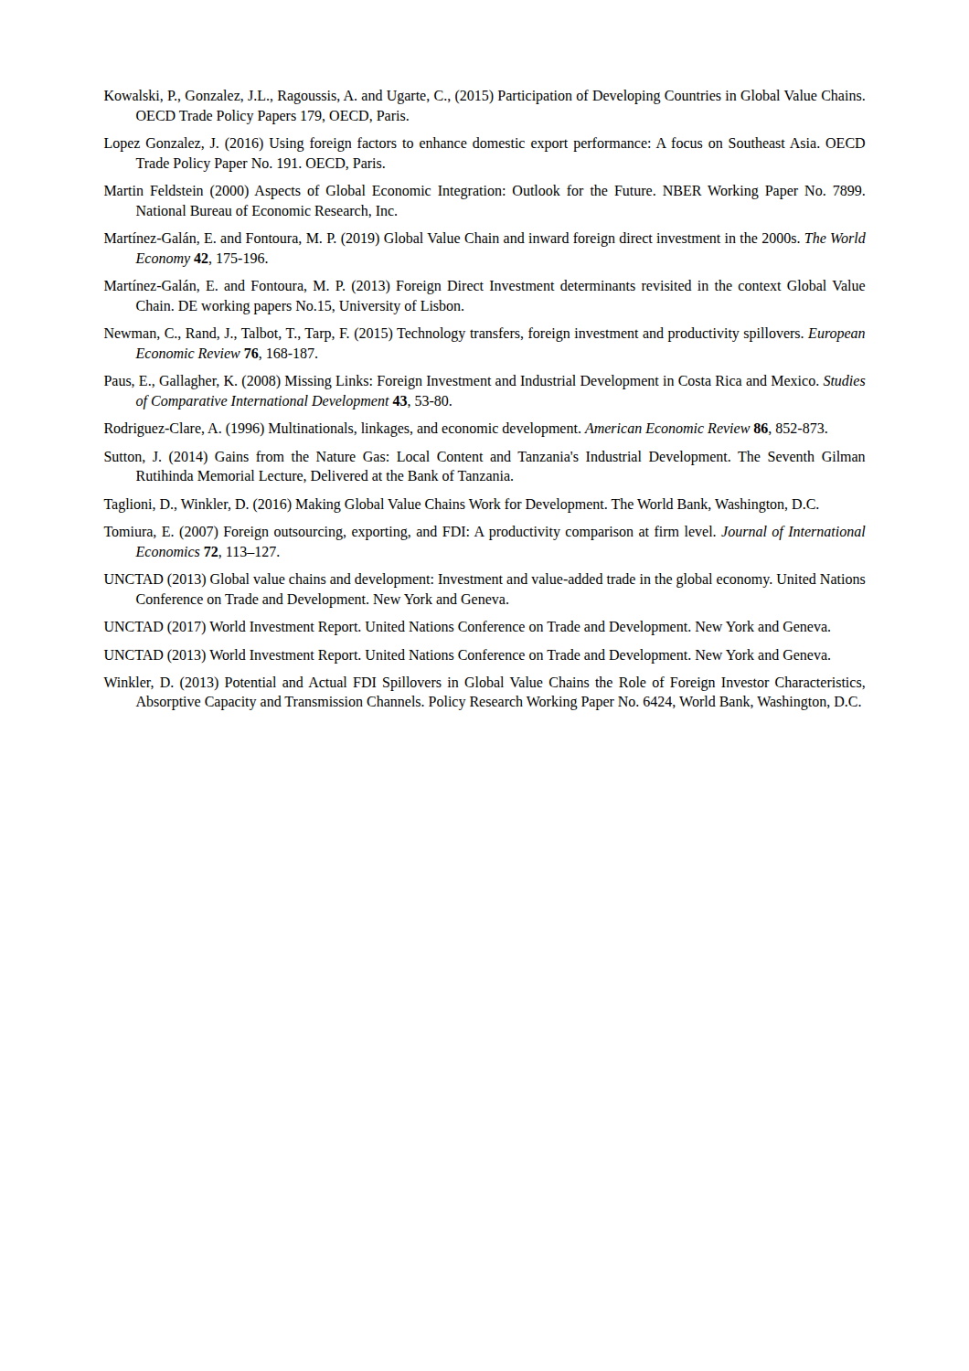Kowalski, P., Gonzalez, J.L., Ragoussis, A. and Ugarte, C., (2015) Participation of Developing Countries in Global Value Chains. OECD Trade Policy Papers 179, OECD, Paris.
Lopez Gonzalez, J. (2016) Using foreign factors to enhance domestic export performance: A focus on Southeast Asia. OECD Trade Policy Paper No. 191. OECD, Paris.
Martin Feldstein (2000) Aspects of Global Economic Integration: Outlook for the Future. NBER Working Paper No. 7899. National Bureau of Economic Research, Inc.
Martínez-Galán, E. and Fontoura, M. P. (2019) Global Value Chain and inward foreign direct investment in the 2000s. The World Economy 42, 175-196.
Martínez-Galán, E. and Fontoura, M. P. (2013) Foreign Direct Investment determinants revisited in the context Global Value Chain. DE working papers No.15, University of Lisbon.
Newman, C., Rand, J., Talbot, T., Tarp, F. (2015) Technology transfers, foreign investment and productivity spillovers. European Economic Review 76, 168-187.
Paus, E., Gallagher, K. (2008) Missing Links: Foreign Investment and Industrial Development in Costa Rica and Mexico. Studies of Comparative International Development 43, 53-80.
Rodriguez-Clare, A. (1996) Multinationals, linkages, and economic development. American Economic Review 86, 852-873.
Sutton, J. (2014) Gains from the Nature Gas: Local Content and Tanzania's Industrial Development. The Seventh Gilman Rutihinda Memorial Lecture, Delivered at the Bank of Tanzania.
Taglioni, D., Winkler, D. (2016) Making Global Value Chains Work for Development. The World Bank, Washington, D.C.
Tomiura, E. (2007) Foreign outsourcing, exporting, and FDI: A productivity comparison at firm level. Journal of International Economics 72, 113–127.
UNCTAD (2013) Global value chains and development: Investment and value-added trade in the global economy. United Nations Conference on Trade and Development. New York and Geneva.
UNCTAD (2017) World Investment Report. United Nations Conference on Trade and Development. New York and Geneva.
UNCTAD (2013) World Investment Report. United Nations Conference on Trade and Development. New York and Geneva.
Winkler, D. (2013) Potential and Actual FDI Spillovers in Global Value Chains the Role of Foreign Investor Characteristics, Absorptive Capacity and Transmission Channels. Policy Research Working Paper No. 6424, World Bank, Washington, D.C.